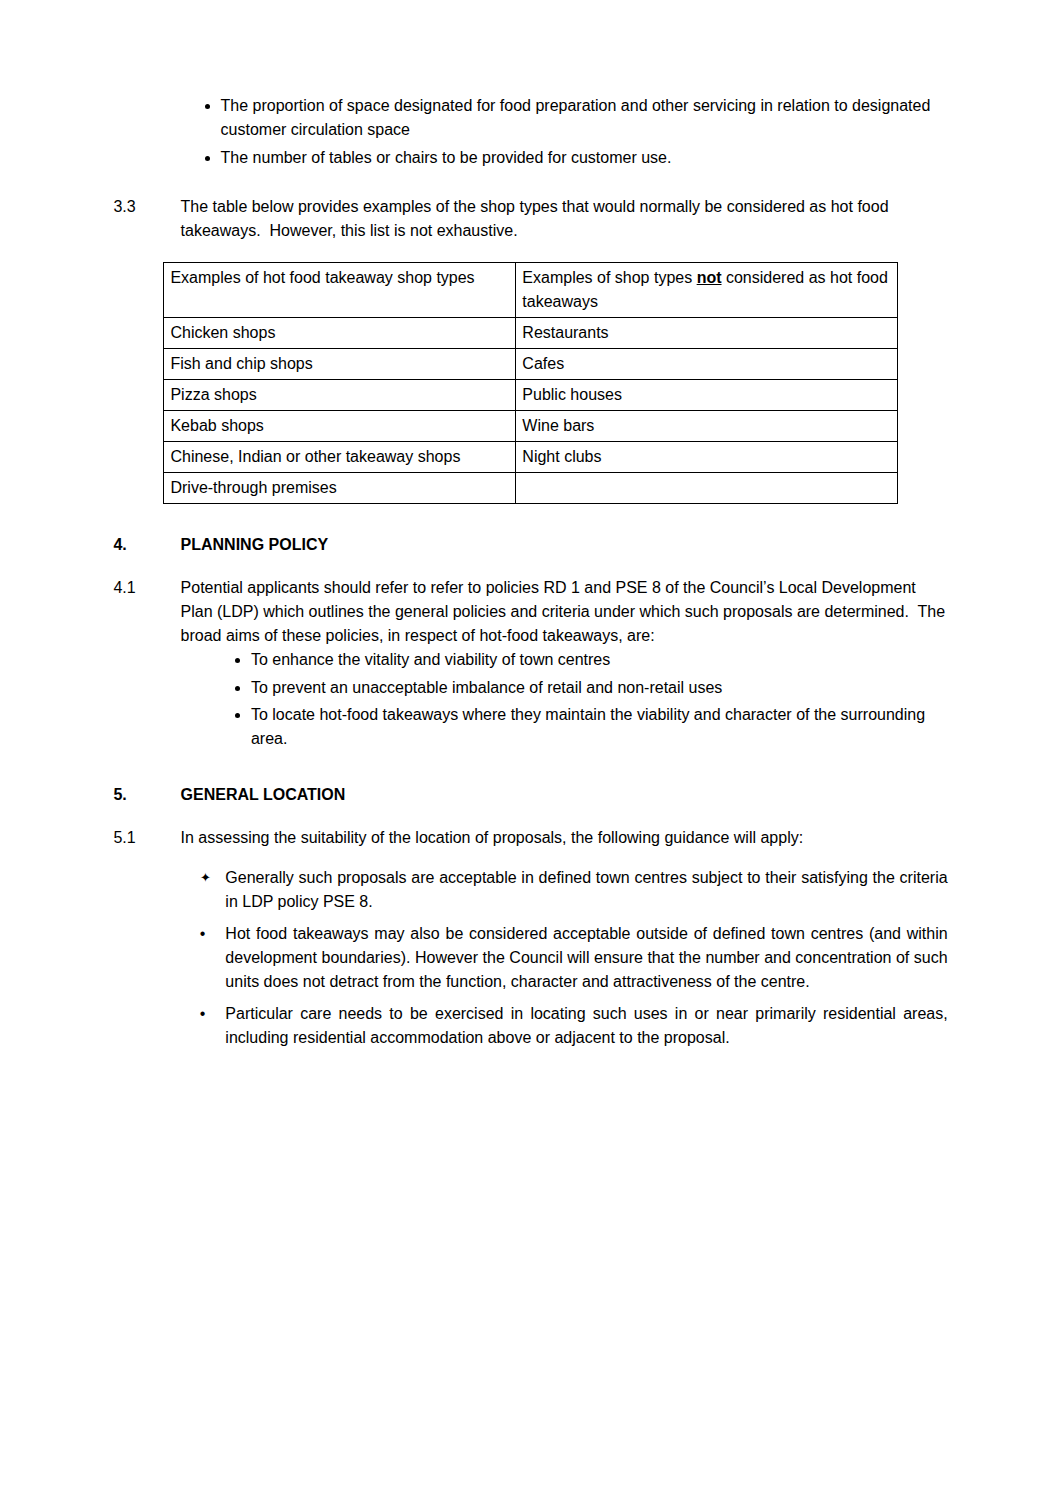The proportion of space designated for food preparation and other servicing in relation to designated customer circulation space
The number of tables or chairs to be provided for customer use.
3.3
The table below provides examples of the shop types that would normally be considered as hot food takeaways. However, this list is not exhaustive.
| Examples of hot food takeaway shop types | Examples of shop types not considered as hot food takeaways |
| Chicken shops | Restaurants |
| Fish and chip shops | Cafes |
| Pizza shops | Public houses |
| Kebab shops | Wine bars |
| Chinese, Indian or other takeaway shops | Night clubs |
| Drive-through premises | |
4. PLANNING POLICY
4.1
Potential applicants should refer to refer to policies RD 1 and PSE 8 of the Council’s Local Development Plan (LDP) which outlines the general policies and criteria under which such proposals are determined. The broad aims of these policies, in respect of hot-food takeaways, are:
To enhance the vitality and viability of town centres
To prevent an unacceptable imbalance of retail and non-retail uses
To locate hot-food takeaways where they maintain the viability and character of the surrounding area.
5. GENERAL LOCATION
5.1
In assessing the suitability of the location of proposals, the following guidance will apply:
Generally such proposals are acceptable in defined town centres subject to their satisfying the criteria in LDP policy PSE 8.
Hot food takeaways may also be considered acceptable outside of defined town centres (and within development boundaries). However the Council will ensure that the number and concentration of such units does not detract from the function, character and attractiveness of the centre.
Particular care needs to be exercised in locating such uses in or near primarily residential areas, including residential accommodation above or adjacent to the proposal.